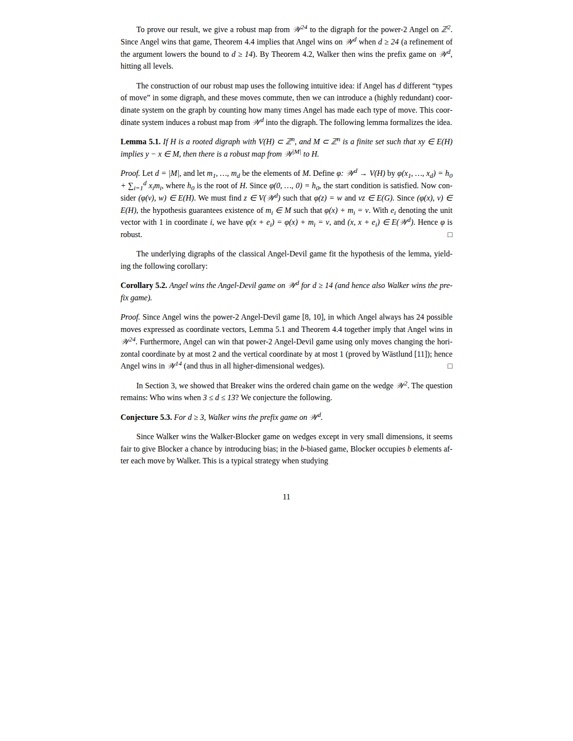To prove our result, we give a robust map from 𝒲24 to the digraph for the power-2 Angel on ℤ2. Since Angel wins that game, Theorem 4.4 implies that Angel wins on 𝒲d when d ≥ 24 (a refinement of the argument lowers the bound to d ≥ 14). By Theorem 4.2, Walker then wins the prefix game on 𝒲d, hitting all levels.
The construction of our robust map uses the following intuitive idea: if Angel has d different “types of move” in some digraph, and these moves commute, then we can introduce a (highly redundant) coordinate system on the graph by counting how many times Angel has made each type of move. This coordinate system induces a robust map from 𝒲d into the digraph. The following lemma formalizes the idea.
Lemma 5.1. If H is a rooted digraph with V(H) ⊂ ℤn, and M ⊂ ℤn is a finite set such that xy ∈ E(H) implies y − x ∈ M, then there is a robust map from 𝒲|M| to H.
Proof. Let d = |M|, and let m1, …, md be the elements of M. Define φ: 𝒲d → V(H) by φ(x1, …, xd) = h0 + ∑i=1d ximi, where h0 is the root of H. Since φ(0, …, 0) = h0, the start condition is satisfied. Now consider (φ(v), w) ∈ E(H). We must find z ∈ V(𝒲d) such that φ(z) = w and vz ∈ E(G). Since (φ(x), v) ∈ E(H), the hypothesis guarantees existence of mi ∈ M such that φ(x) + mi = v. With ei denoting the unit vector with 1 in coordinate i, we have φ(x + ei) = φ(x) + mi = v, and (x, x + ei) ∈ E(𝒲d). Hence φ is robust. □
The underlying digraphs of the classical Angel-Devil game fit the hypothesis of the lemma, yielding the following corollary:
Corollary 5.2. Angel wins the Angel-Devil game on 𝒲d for d ≥ 14 (and hence also Walker wins the prefix game).
Proof. Since Angel wins the power-2 Angel-Devil game [8, 10], in which Angel always has 24 possible moves expressed as coordinate vectors, Lemma 5.1 and Theorem 4.4 together imply that Angel wins in 𝒲24. Furthermore, Angel can win that power-2 Angel-Devil game using only moves changing the horizontal coordinate by at most 2 and the vertical coordinate by at most 1 (proved by Wästlund [11]); hence Angel wins in 𝒲14 (and thus in all higher-dimensional wedges). □
In Section 3, we showed that Breaker wins the ordered chain game on the wedge 𝒲2. The question remains: Who wins when 3 ≤ d ≤ 13? We conjecture the following.
Conjecture 5.3. For d ≥ 3, Walker wins the prefix game on 𝒲d.
Since Walker wins the Walker-Blocker game on wedges except in very small dimensions, it seems fair to give Blocker a chance by introducing bias; in the b-biased game, Blocker occupies b elements after each move by Walker. This is a typical strategy when studying
11